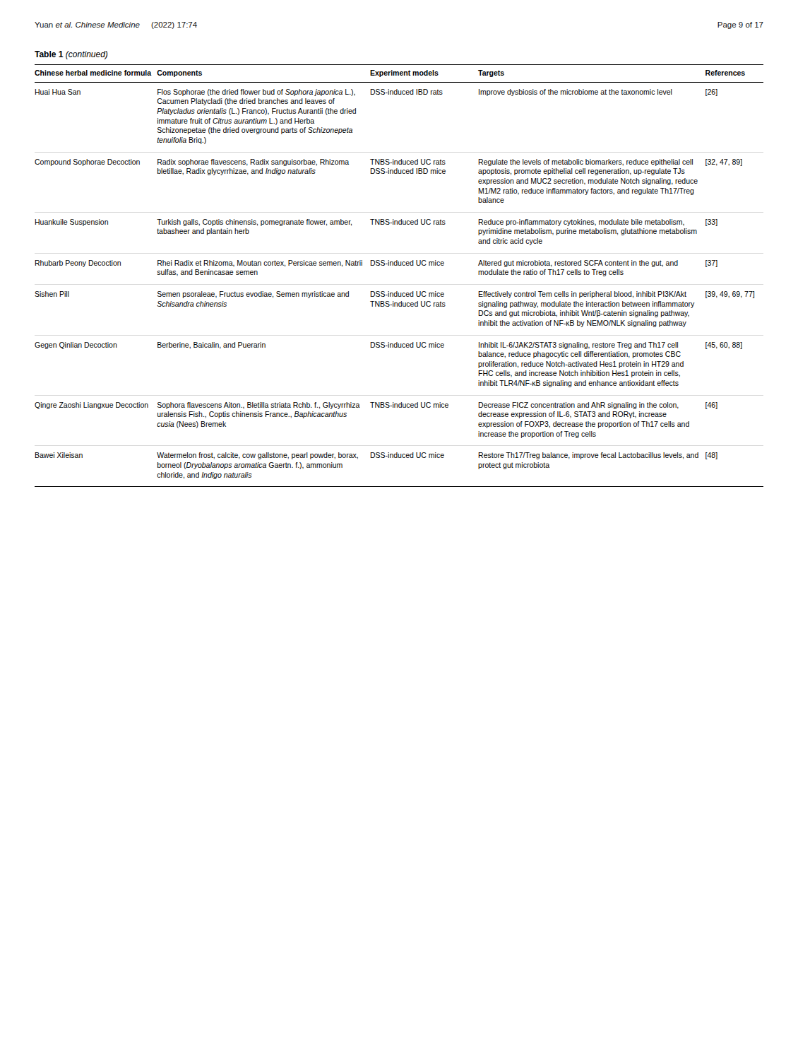Yuan et al. Chinese Medicine (2022) 17:74
Page 9 of 17
Table 1 (continued)
| Chinese herbal medicine formula | Components | Experiment models | Targets | References |
| --- | --- | --- | --- | --- |
| Huai Hua San | Flos Sophorae (the dried flower bud of Sophora japonica L.), Cacumen Platycladi (the dried branches and leaves of Platycladus orientalis (L.) Franco), Fructus Aurantii (the dried immature fruit of Citrus aurantium L.) and Herba Schizonepetae (the dried overground parts of Schizonepeta tenuifolia Briq.) | DSS-induced IBD rats | Improve dysbiosis of the microbiome at the taxonomic level | [26] |
| Compound Sophorae Decoction | Radix sophorae flavescens, Radix sanguisorbae, Rhizoma bletillae, Radix glycyrrhizae, and Indigo naturalis | TNBS-induced UC rats DSS-induced IBD mice | Regulate the levels of metabolic biomarkers, reduce epithelial cell apoptosis, promote epithelial cell regeneration, up-regulate TJs expression and MUC2 secretion, modulate Notch signaling, reduce M1/M2 ratio, reduce inflammatory factors, and regulate Th17/Treg balance | [32, 47, 89] |
| Huankuile Suspension | Turkish galls, Coptis chinensis, pomegranate flower, amber, tabasheer and plantain herb | TNBS-induced UC rats | Reduce pro-inflammatory cytokines, modulate bile metabolism, pyrimidine metabolism, purine metabolism, glutathione metabolism and citric acid cycle | [33] |
| Rhubarb Peony Decoction | Rhei Radix et Rhizoma, Moutan cortex, Persicae semen, Natrii sulfas, and Benincasae semen | DSS-induced UC mice | Altered gut microbiota, restored SCFA content in the gut, and modulate the ratio of Th17 cells to Treg cells | [37] |
| Sishen Pill | Semen psoraleae, Fructus evodiae, Semen myristicae and Schisandra chinensis | DSS-induced UC mice TNBS-induced UC rats | Effectively control Tem cells in peripheral blood, inhibit PI3K/Akt signaling pathway, modulate the interaction between inflammatory DCs and gut microbiota, inhibit Wnt/β-catenin signaling pathway, inhibit the activation of NF-κB by NEMO/NLK signaling pathway | [39, 49, 69, 77] |
| Gegen Qinlian Decoction | Berberine, Baicalin, and Puerarin | DSS-induced UC mice | Inhibit IL-6/JAK2/STAT3 signaling, restore Treg and Th17 cell balance, reduce phagocytic cell differentiation, promotes CBC proliferation, reduce Notch-activated Hes1 protein in HT29 and FHC cells, and increase Notch inhibition Hes1 protein in cells, inhibit TLR4/NF-κB signaling and enhance antioxidant effects | [45, 60, 88] |
| Qingre Zaoshi Liangxue Decoction | Sophora flavescens Aiton., Bletilla striata Rchb. f., Glycyrrhiza uralensis Fish., Coptis chinensis France., Baphicacanthus cusia (Nees) Bremek | TNBS-induced UC mice | Decrease FICZ concentration and AhR signaling in the colon, decrease expression of IL-6, STAT3 and RORγt, increase expression of FOXP3, decrease the proportion of Th17 cells and increase the proportion of Treg cells | [46] |
| Bawei Xileisan | Watermelon frost, calcite, cow gallstone, pearl powder, borax, borneol ( Dryobalanops aromatica Gaertn. f.), ammonium chloride, and Indigo naturalis | DSS-induced UC mice | Restore Th17/Treg balance, improve fecal Lactobacillus levels, and protect gut microbiota | [48] |